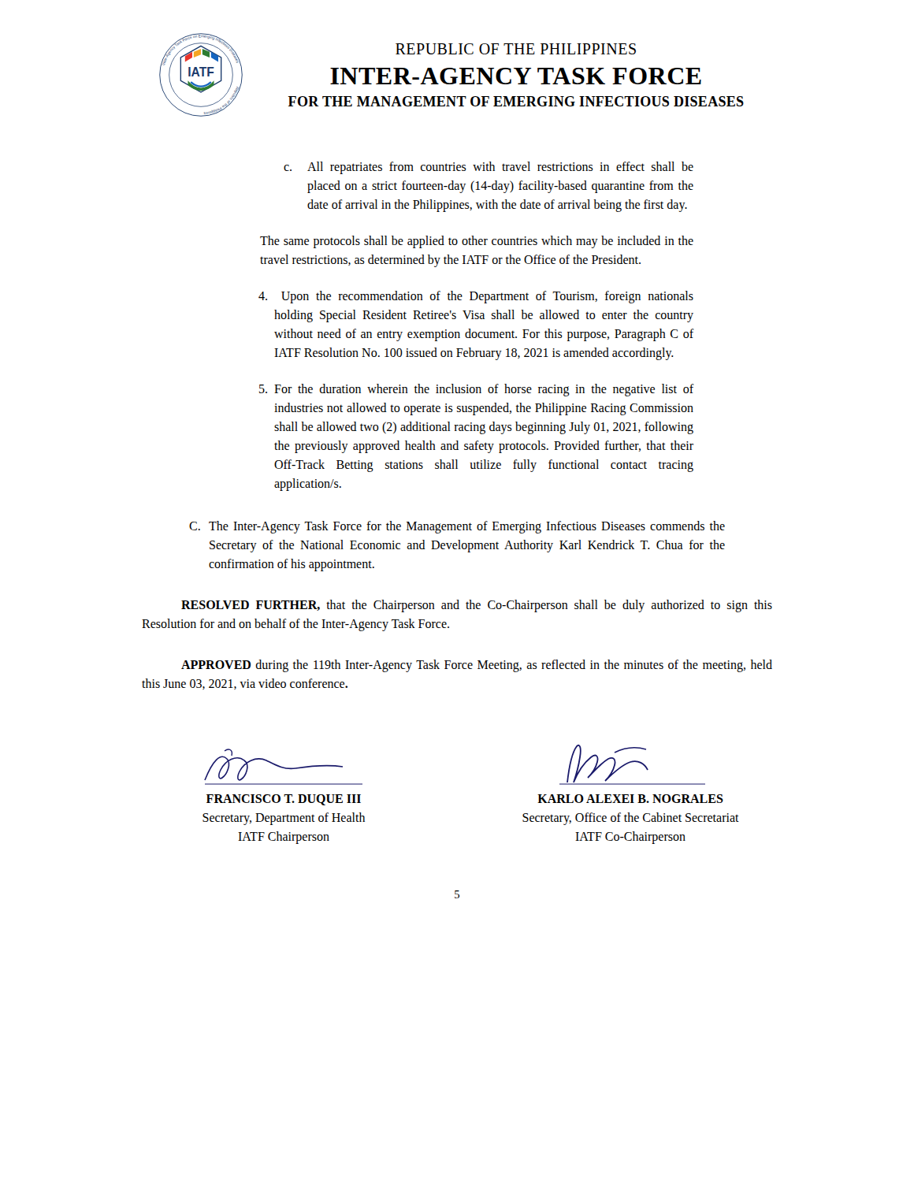Inter-Agency Task Force on Emerging Infectious Diseases Republic of the Philippines IATF
REPUBLIC OF THE PHILIPPINES
INTER-AGENCY TASK FORCE
FOR THE MANAGEMENT OF EMERGING INFECTIOUS DISEASES
c.
All repatriates from countries with travel restrictions in effect shall be placed on a strict fourteen-day (14-day) facility-based quarantine from the date of arrival in the Philippines, with the date of arrival being the first day.
The same protocols shall be applied to other countries which may be included in the travel restrictions, as determined by the IATF or the Office of the President.
4.
Upon the recommendation of the Department of Tourism, foreign nationals holding Special Resident Retiree's Visa shall be allowed to enter the country without need of an entry exemption document. For this purpose, Paragraph C of IATF Resolution No. 100 issued on February 18, 2021 is amended accordingly.
5.
For the duration wherein the inclusion of horse racing in the negative list of industries not allowed to operate is suspended, the Philippine Racing Commission shall be allowed two (2) additional racing days beginning July 01, 2021, following the previously approved health and safety protocols. Provided further, that their Off-Track Betting stations shall utilize fully functional contact tracing application/s.
C.
The Inter-Agency Task Force for the Management of Emerging Infectious Diseases commends the Secretary of the National Economic and Development Authority Karl Kendrick T. Chua for the confirmation of his appointment.
RESOLVED FURTHER, that the Chairperson and the Co-Chairperson shall be duly authorized to sign this Resolution for and on behalf of the Inter-Agency Task Force.
APPROVED during the 119th Inter-Agency Task Force Meeting, as reflected in the minutes of the meeting, held this June 03, 2021, via video conference.
FRANCISCO T. DUQUE III
Secretary, Department of Health
IATF Chairperson
KARLO ALEXEI B. NOGRALES
Secretary, Office of the Cabinet Secretariat
IATF Co-Chairperson
5